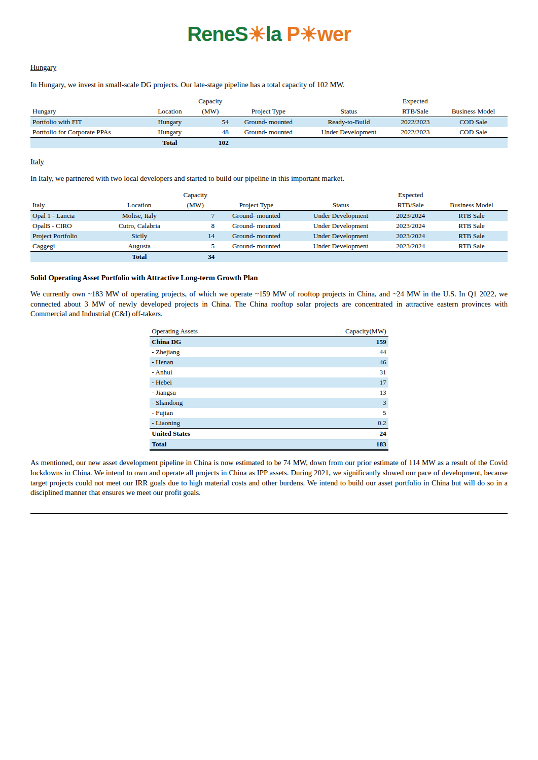ReneS☀la P☀wer
Hungary
In Hungary, we invest in small-scale DG projects. Our late-stage pipeline has a total capacity of 102 MW.
| | | Capacity | | | Expected | |
| --- | --- | --- | --- | --- | --- | --- |
| Hungary | Location | (MW) | Project Type | Status | RTB/Sale | Business Model |
| Portfolio with FIT | Hungary | 54 | Ground- mounted | Ready-to-Build | 2022/2023 | COD Sale |
| Portfolio for Corporate PPAs | Hungary | 48 | Ground- mounted | Under Development | 2022/2023 | COD Sale |
| | Total | 102 | | | | |
Italy
In Italy, we partnered with two local developers and started to build our pipeline in this important market.
| | | Capacity | | | Expected | |
| --- | --- | --- | --- | --- | --- | --- |
| Italy | Location | (MW) | Project Type | Status | RTB/Sale | Business Model |
| Opal 1 - Lancia | Molise, Italy | 7 | Ground- mounted | Under Development | 2023/2024 | RTB Sale |
| OpalB - CIRO | Cutro, Calabria | 8 | Ground- mounted | Under Development | 2023/2024 | RTB Sale |
| Project Portfolio | Sicily | 14 | Ground- mounted | Under Development | 2023/2024 | RTB Sale |
| Caggegi | Augusta | 5 | Ground- mounted | Under Development | 2023/2024 | RTB Sale |
| | Total | 34 | | | | |
Solid Operating Asset Portfolio with Attractive Long-term Growth Plan
We currently own ~183 MW of operating projects, of which we operate ~159 MW of rooftop projects in China, and ~24 MW in the U.S. In Q1 2022, we connected about 3 MW of newly developed projects in China. The China rooftop solar projects are concentrated in attractive eastern provinces with Commercial and Industrial (C&I) off-takers.
| Operating Assets | Capacity(MW) |
| --- | --- |
| China DG | 159 |
| - Zhejiang | 44 |
| - Henan | 46 |
| - Anhui | 31 |
| - Hebei | 17 |
| - Jiangsu | 13 |
| - Shandong | 3 |
| - Fujian | 5 |
| - Liaoning | 0.2 |
| United States | 24 |
| Total | 183 |
As mentioned, our new asset development pipeline in China is now estimated to be 74 MW, down from our prior estimate of 114 MW as a result of the Covid lockdowns in China. We intend to own and operate all projects in China as IPP assets. During 2021, we significantly slowed our pace of development, because target projects could not meet our IRR goals due to high material costs and other burdens. We intend to build our asset portfolio in China but will do so in a disciplined manner that ensures we meet our profit goals.